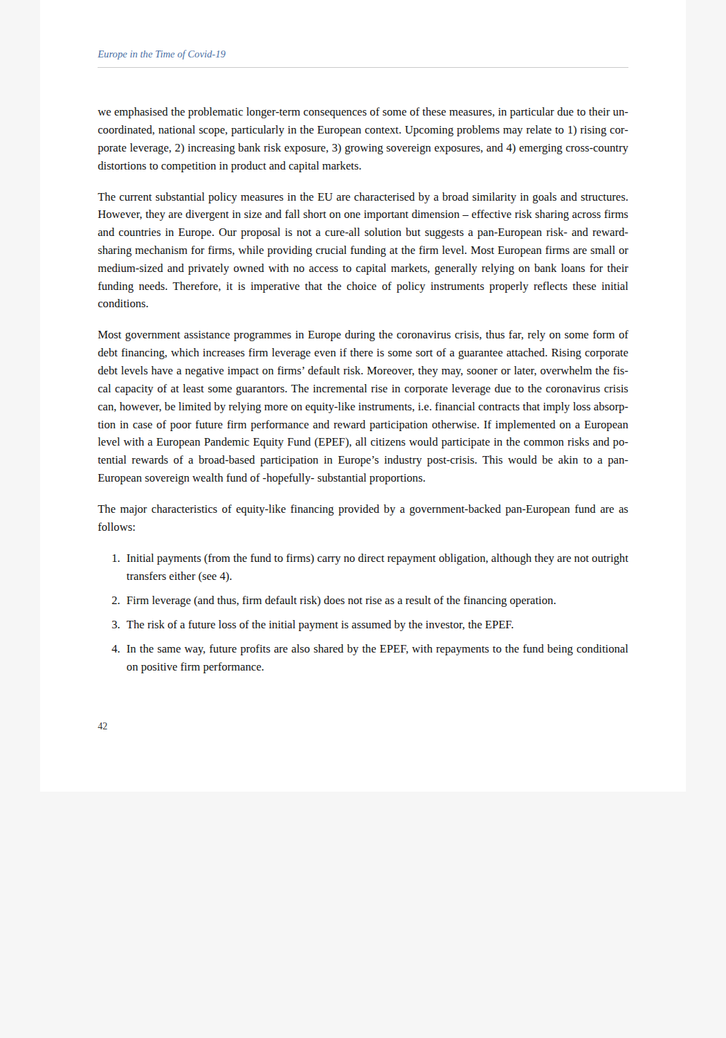Europe in the Time of Covid-19
we emphasised the problematic longer-term consequences of some of these measures, in particular due to their uncoordinated, national scope, particularly in the European context. Upcoming problems may relate to 1) rising corporate leverage, 2) increasing bank risk exposure, 3) growing sovereign exposures, and 4) emerging cross-country distortions to competition in product and capital markets.
The current substantial policy measures in the EU are characterised by a broad similarity in goals and structures. However, they are divergent in size and fall short on one important dimension – effective risk sharing across firms and countries in Europe. Our proposal is not a cure-all solution but suggests a pan-European risk- and reward-sharing mechanism for firms, while providing crucial funding at the firm level. Most European firms are small or medium-sized and privately owned with no access to capital markets, generally relying on bank loans for their funding needs. Therefore, it is imperative that the choice of policy instruments properly reflects these initial conditions.
Most government assistance programmes in Europe during the coronavirus crisis, thus far, rely on some form of debt financing, which increases firm leverage even if there is some sort of a guarantee attached. Rising corporate debt levels have a negative impact on firms’ default risk. Moreover, they may, sooner or later, overwhelm the fiscal capacity of at least some guarantors. The incremental rise in corporate leverage due to the coronavirus crisis can, however, be limited by relying more on equity-like instruments, i.e. financial contracts that imply loss absorption in case of poor future firm performance and reward participation otherwise. If implemented on a European level with a European Pandemic Equity Fund (EPEF), all citizens would participate in the common risks and potential rewards of a broad-based participation in Europe’s industry post-crisis. This would be akin to a pan-European sovereign wealth fund of -hopefully- substantial proportions.
The major characteristics of equity-like financing provided by a government-backed pan-European fund are as follows:
Initial payments (from the fund to firms) carry no direct repayment obligation, although they are not outright transfers either (see 4).
Firm leverage (and thus, firm default risk) does not rise as a result of the financing operation.
The risk of a future loss of the initial payment is assumed by the investor, the EPEF.
In the same way, future profits are also shared by the EPEF, with repayments to the fund being conditional on positive firm performance.
42